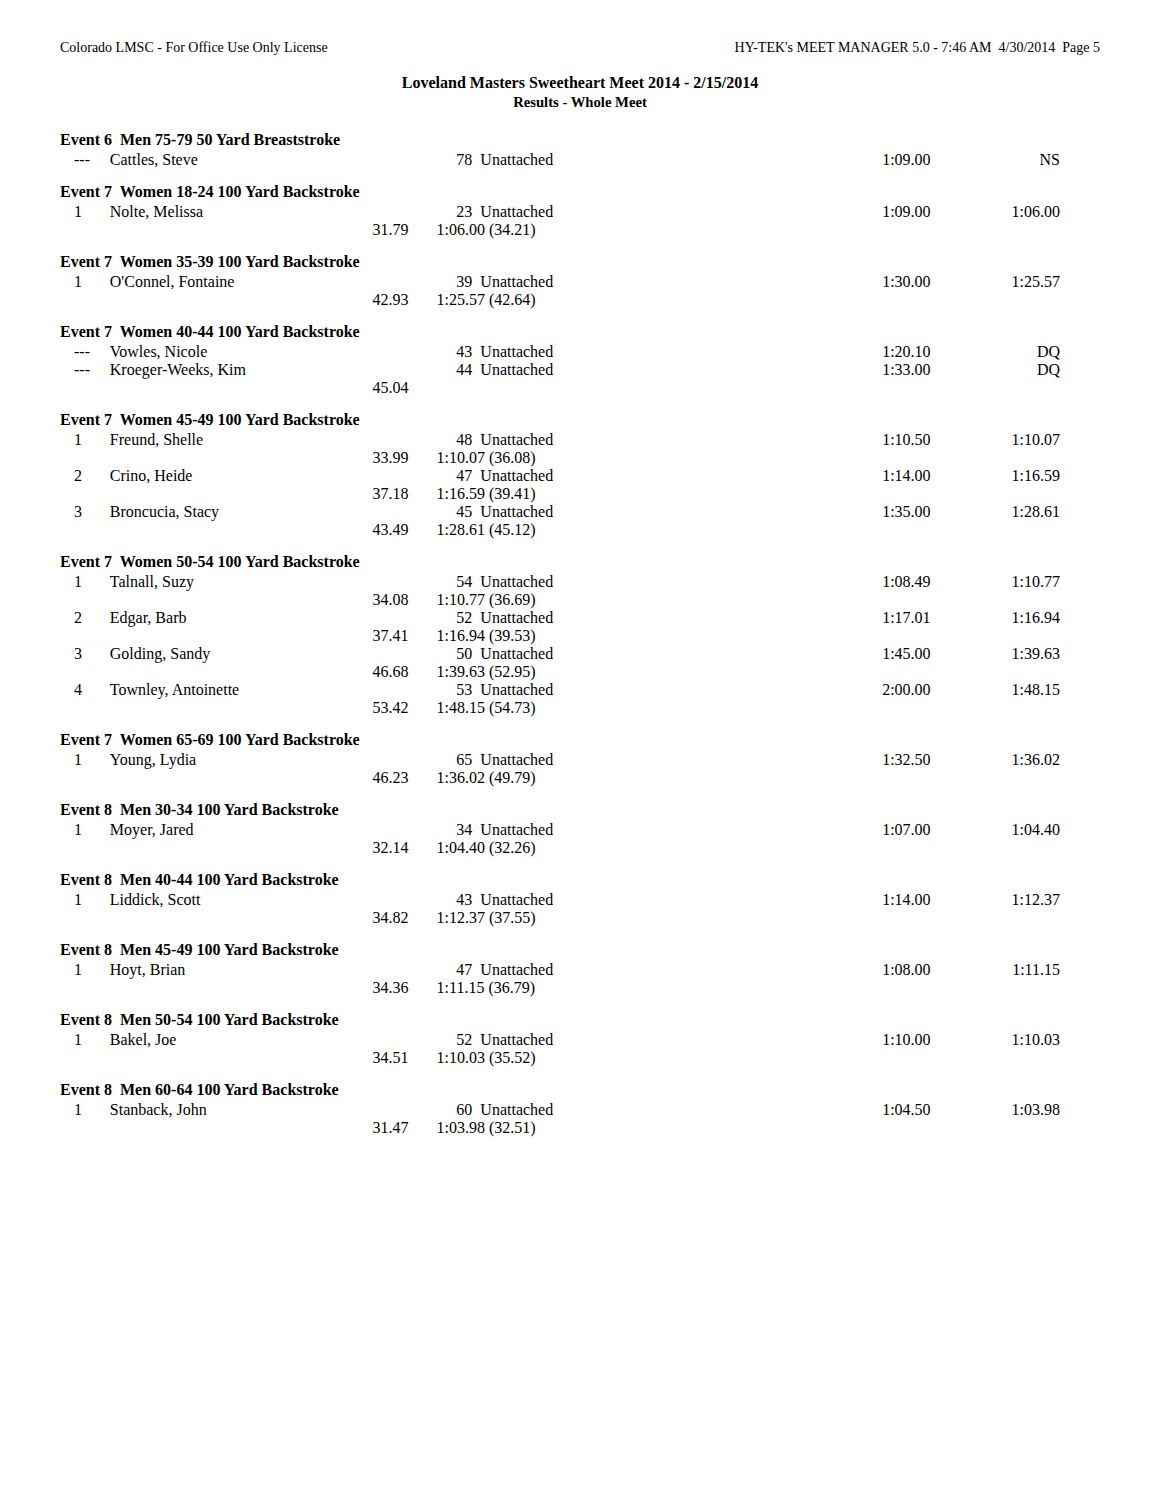Colorado LMSC - For Office Use Only License
HY-TEK's MEET MANAGER 5.0 - 7:46 AM 4/30/2014 Page 5
Loveland Masters Sweetheart Meet 2014 - 2/15/2014
Results - Whole Meet
Event 6 Men 75-79 50 Yard Breaststroke
| --- | Cattles, Steve | 78 | Unattached | 1:09.00 | NS |
Event 7 Women 18-24 100 Yard Backstroke
| 1 | Nolte, Melissa | 23 | Unattached | 1:09.00 | 1:06.00 |
| | 31.79 | 1:06.00 (34.21) |
Event 7 Women 35-39 100 Yard Backstroke
| 1 | O'Connel, Fontaine | 39 | Unattached | 1:30.00 | 1:25.57 |
| | 42.93 | 1:25.57 (42.64) |
Event 7 Women 40-44 100 Yard Backstroke
| --- | Vowles, Nicole | 43 | Unattached | 1:20.10 | DQ |
| --- | Kroeger-Weeks, Kim | 44 | Unattached | 1:33.00 | DQ |
| | 45.04 | |
Event 7 Women 45-49 100 Yard Backstroke
| 1 | Freund, Shelle | 48 | Unattached | 1:10.50 | 1:10.07 |
| | 33.99 | 1:10.07 (36.08) |
| 2 | Crino, Heide | 47 | Unattached | 1:14.00 | 1:16.59 |
| | 37.18 | 1:16.59 (39.41) |
| 3 | Broncucia, Stacy | 45 | Unattached | 1:35.00 | 1:28.61 |
| | 43.49 | 1:28.61 (45.12) |
Event 7 Women 50-54 100 Yard Backstroke
| 1 | Talnall, Suzy | 54 | Unattached | 1:08.49 | 1:10.77 |
| | 34.08 | 1:10.77 (36.69) |
| 2 | Edgar, Barb | 52 | Unattached | 1:17.01 | 1:16.94 |
| | 37.41 | 1:16.94 (39.53) |
| 3 | Golding, Sandy | 50 | Unattached | 1:45.00 | 1:39.63 |
| | 46.68 | 1:39.63 (52.95) |
| 4 | Townley, Antoinette | 53 | Unattached | 2:00.00 | 1:48.15 |
| | 53.42 | 1:48.15 (54.73) |
Event 7 Women 65-69 100 Yard Backstroke
| 1 | Young, Lydia | 65 | Unattached | 1:32.50 | 1:36.02 |
| | 46.23 | 1:36.02 (49.79) |
Event 8 Men 30-34 100 Yard Backstroke
| 1 | Moyer, Jared | 34 | Unattached | 1:07.00 | 1:04.40 |
| | 32.14 | 1:04.40 (32.26) |
Event 8 Men 40-44 100 Yard Backstroke
| 1 | Liddick, Scott | 43 | Unattached | 1:14.00 | 1:12.37 |
| | 34.82 | 1:12.37 (37.55) |
Event 8 Men 45-49 100 Yard Backstroke
| 1 | Hoyt, Brian | 47 | Unattached | 1:08.00 | 1:11.15 |
| | 34.36 | 1:11.15 (36.79) |
Event 8 Men 50-54 100 Yard Backstroke
| 1 | Bakel, Joe | 52 | Unattached | 1:10.00 | 1:10.03 |
| | 34.51 | 1:10.03 (35.52) |
Event 8 Men 60-64 100 Yard Backstroke
| 1 | Stanback, John | 60 | Unattached | 1:04.50 | 1:03.98 |
| | 31.47 | 1:03.98 (32.51) |